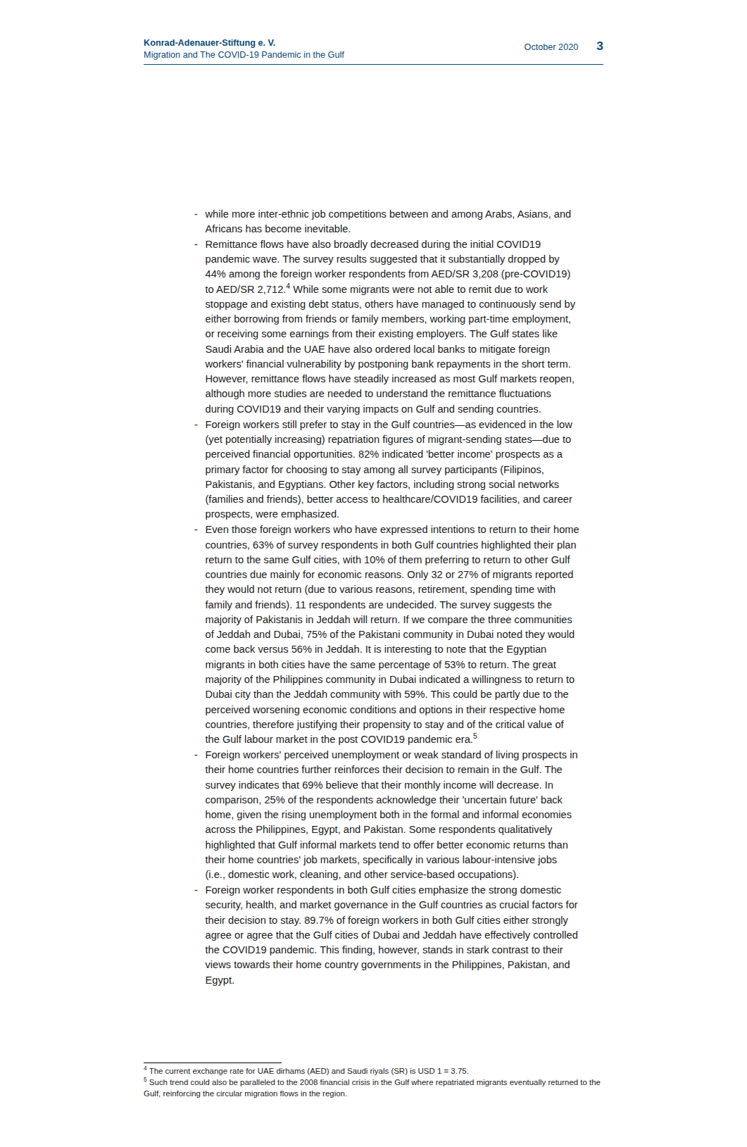Konrad-Adenauer-Stiftung e. V.
Migration and The COVID-19 Pandemic in the Gulf
October 2020 3
while more inter-ethnic job competitions between and among Arabs, Asians, and Africans has become inevitable.
Remittance flows have also broadly decreased during the initial COVID19 pandemic wave. The survey results suggested that it substantially dropped by 44% among the foreign worker respondents from AED/SR 3,208 (pre-COVID19) to AED/SR 2,712.4 While some migrants were not able to remit due to work stoppage and existing debt status, others have managed to continuously send by either borrowing from friends or family members, working part-time employment, or receiving some earnings from their existing employers. The Gulf states like Saudi Arabia and the UAE have also ordered local banks to mitigate foreign workers' financial vulnerability by postponing bank repayments in the short term. However, remittance flows have steadily increased as most Gulf markets reopen, although more studies are needed to understand the remittance fluctuations during COVID19 and their varying impacts on Gulf and sending countries.
Foreign workers still prefer to stay in the Gulf countries—as evidenced in the low (yet potentially increasing) repatriation figures of migrant-sending states—due to perceived financial opportunities. 82% indicated 'better income' prospects as a primary factor for choosing to stay among all survey participants (Filipinos, Pakistanis, and Egyptians. Other key factors, including strong social networks (families and friends), better access to healthcare/COVID19 facilities, and career prospects, were emphasized.
Even those foreign workers who have expressed intentions to return to their home countries, 63% of survey respondents in both Gulf countries highlighted their plan return to the same Gulf cities, with 10% of them preferring to return to other Gulf countries due mainly for economic reasons. Only 32 or 27% of migrants reported they would not return (due to various reasons, retirement, spending time with family and friends). 11 respondents are undecided. The survey suggests the majority of Pakistanis in Jeddah will return. If we compare the three communities of Jeddah and Dubai, 75% of the Pakistani community in Dubai noted they would come back versus 56% in Jeddah. It is interesting to note that the Egyptian migrants in both cities have the same percentage of 53% to return. The great majority of the Philippines community in Dubai indicated a willingness to return to Dubai city than the Jeddah community with 59%. This could be partly due to the perceived worsening economic conditions and options in their respective home countries, therefore justifying their propensity to stay and of the critical value of the Gulf labour market in the post COVID19 pandemic era.5
Foreign workers' perceived unemployment or weak standard of living prospects in their home countries further reinforces their decision to remain in the Gulf. The survey indicates that 69% believe that their monthly income will decrease. In comparison, 25% of the respondents acknowledge their 'uncertain future' back home, given the rising unemployment both in the formal and informal economies across the Philippines, Egypt, and Pakistan. Some respondents qualitatively highlighted that Gulf informal markets tend to offer better economic returns than their home countries' job markets, specifically in various labour-intensive jobs (i.e., domestic work, cleaning, and other service-based occupations).
Foreign worker respondents in both Gulf cities emphasize the strong domestic security, health, and market governance in the Gulf countries as crucial factors for their decision to stay. 89.7% of foreign workers in both Gulf cities either strongly agree or agree that the Gulf cities of Dubai and Jeddah have effectively controlled the COVID19 pandemic. This finding, however, stands in stark contrast to their views towards their home country governments in the Philippines, Pakistan, and Egypt.
4 The current exchange rate for UAE dirhams (AED) and Saudi riyals (SR) is USD 1 = 3.75.
5 Such trend could also be paralleled to the 2008 financial crisis in the Gulf where repatriated migrants eventually returned to the Gulf, reinforcing the circular migration flows in the region.